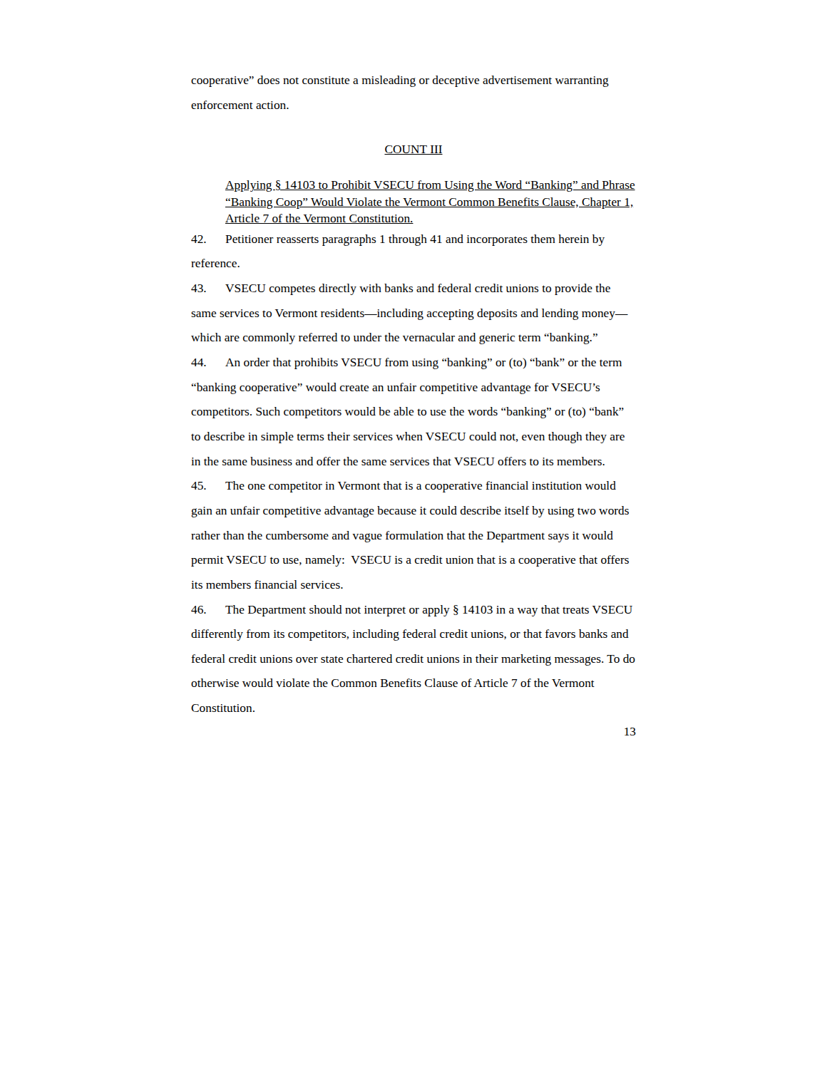cooperative” does not constitute a misleading or deceptive advertisement warranting enforcement action.
COUNT III
Applying § 14103 to Prohibit VSECU from Using the Word “Banking” and Phrase “Banking Coop” Would Violate the Vermont Common Benefits Clause, Chapter 1, Article 7 of the Vermont Constitution.
42. Petitioner reasserts paragraphs 1 through 41 and incorporates them herein by reference.
43. VSECU competes directly with banks and federal credit unions to provide the same services to Vermont residents—including accepting deposits and lending money—which are commonly referred to under the vernacular and generic term “banking.”
44. An order that prohibits VSECU from using “banking” or (to) “bank” or the term “banking cooperative” would create an unfair competitive advantage for VSECU’s competitors. Such competitors would be able to use the words “banking” or (to) “bank” to describe in simple terms their services when VSECU could not, even though they are in the same business and offer the same services that VSECU offers to its members.
45. The one competitor in Vermont that is a cooperative financial institution would gain an unfair competitive advantage because it could describe itself by using two words rather than the cumbersome and vague formulation that the Department says it would permit VSECU to use, namely: VSECU is a credit union that is a cooperative that offers its members financial services.
46. The Department should not interpret or apply § 14103 in a way that treats VSECU differently from its competitors, including federal credit unions, or that favors banks and federal credit unions over state chartered credit unions in their marketing messages. To do otherwise would violate the Common Benefits Clause of Article 7 of the Vermont Constitution.
13